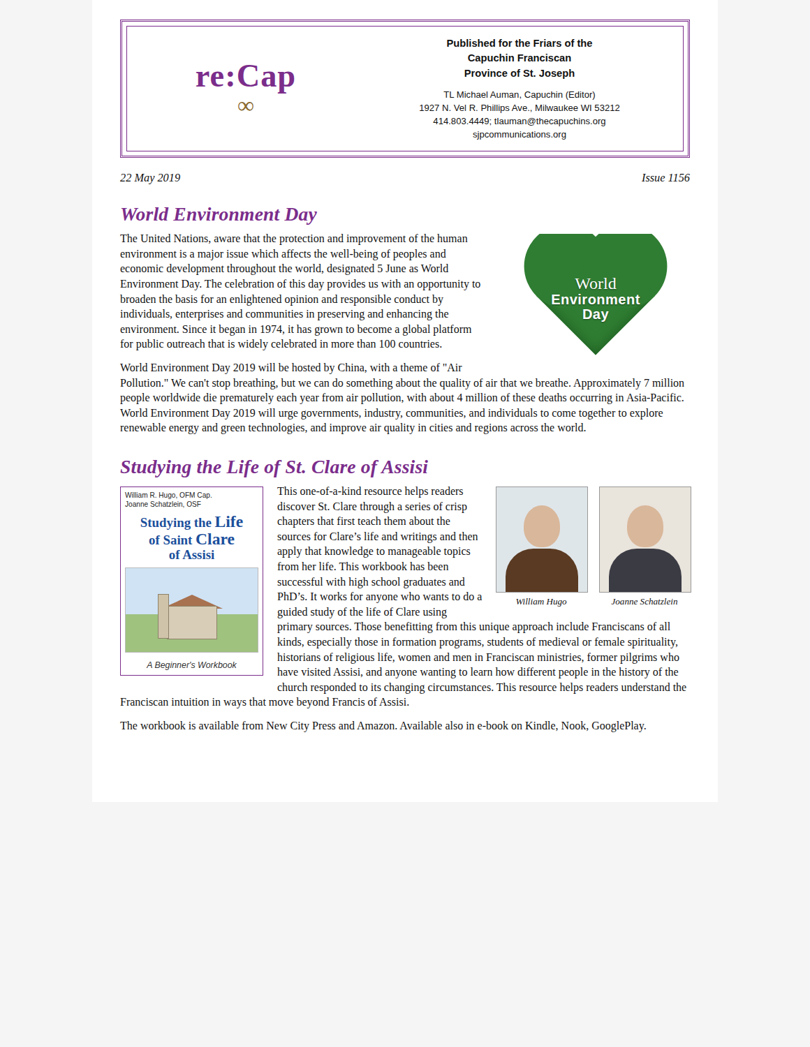re:Cap ∞
Published for the Friars of the
Capuchin Franciscan
Province of St. Joseph
TL Michael Auman, Capuchin (Editor)
1927 N. Vel R. Phillips Ave., Milwaukee WI 53212
414.803.4449; tlauman@thecapuchins.org
sjpcommunications.org
22 May 2019 Issue 1156
World Environment Day
World Environment Day
The United Nations, aware that the protection and improvement of the human environment is a major issue which affects the well-being of peoples and economic development throughout the world, designated 5 June as World Environment Day. The celebration of this day provides us with an opportunity to broaden the basis for an enlightened opinion and responsible conduct by individuals, enterprises and communities in preserving and enhancing the environment. Since it began in 1974, it has grown to become a global platform for public outreach that is widely celebrated in more than 100 countries.
World Environment Day 2019 will be hosted by China, with a theme of "Air Pollution." We can't stop breathing, but we can do something about the quality of air that we breathe. Approximately 7 million people worldwide die prematurely each year from air pollution, with about 4 million of these deaths occurring in Asia-Pacific. World Environment Day 2019 will urge governments, industry, communities, and individuals to come together to explore renewable energy and green technologies, and improve air quality in cities and regions across the world.
Studying the Life of St. Clare of Assisi
William R. Hugo, OFM Cap.
Joanne Schatzlein, OSF
Studying the Life
of Saint Clare
of Assisi
A Beginner's Workbook
Joanne Schatzlein
William Hugo
This one-of-a-kind resource helps readers discover St. Clare through a series of crisp chapters that first teach them about the sources for Clare’s life and writings and then apply that knowledge to manageable topics from her life. This workbook has been successful with high school graduates and PhD’s. It works for anyone who wants to do a guided study of the life of Clare using primary sources. Those benefitting from this unique approach include Franciscans of all kinds, especially those in formation programs, students of medieval or female spirituality, historians of religious life, women and men in Franciscan ministries, former pilgrims who have visited Assisi, and anyone wanting to learn how different people in the history of the church responded to its changing circumstances. This resource helps readers understand the Franciscan intuition in ways that move beyond Francis of Assisi.
The workbook is available from New City Press and Amazon. Available also in e-book on Kindle, Nook, GooglePlay.